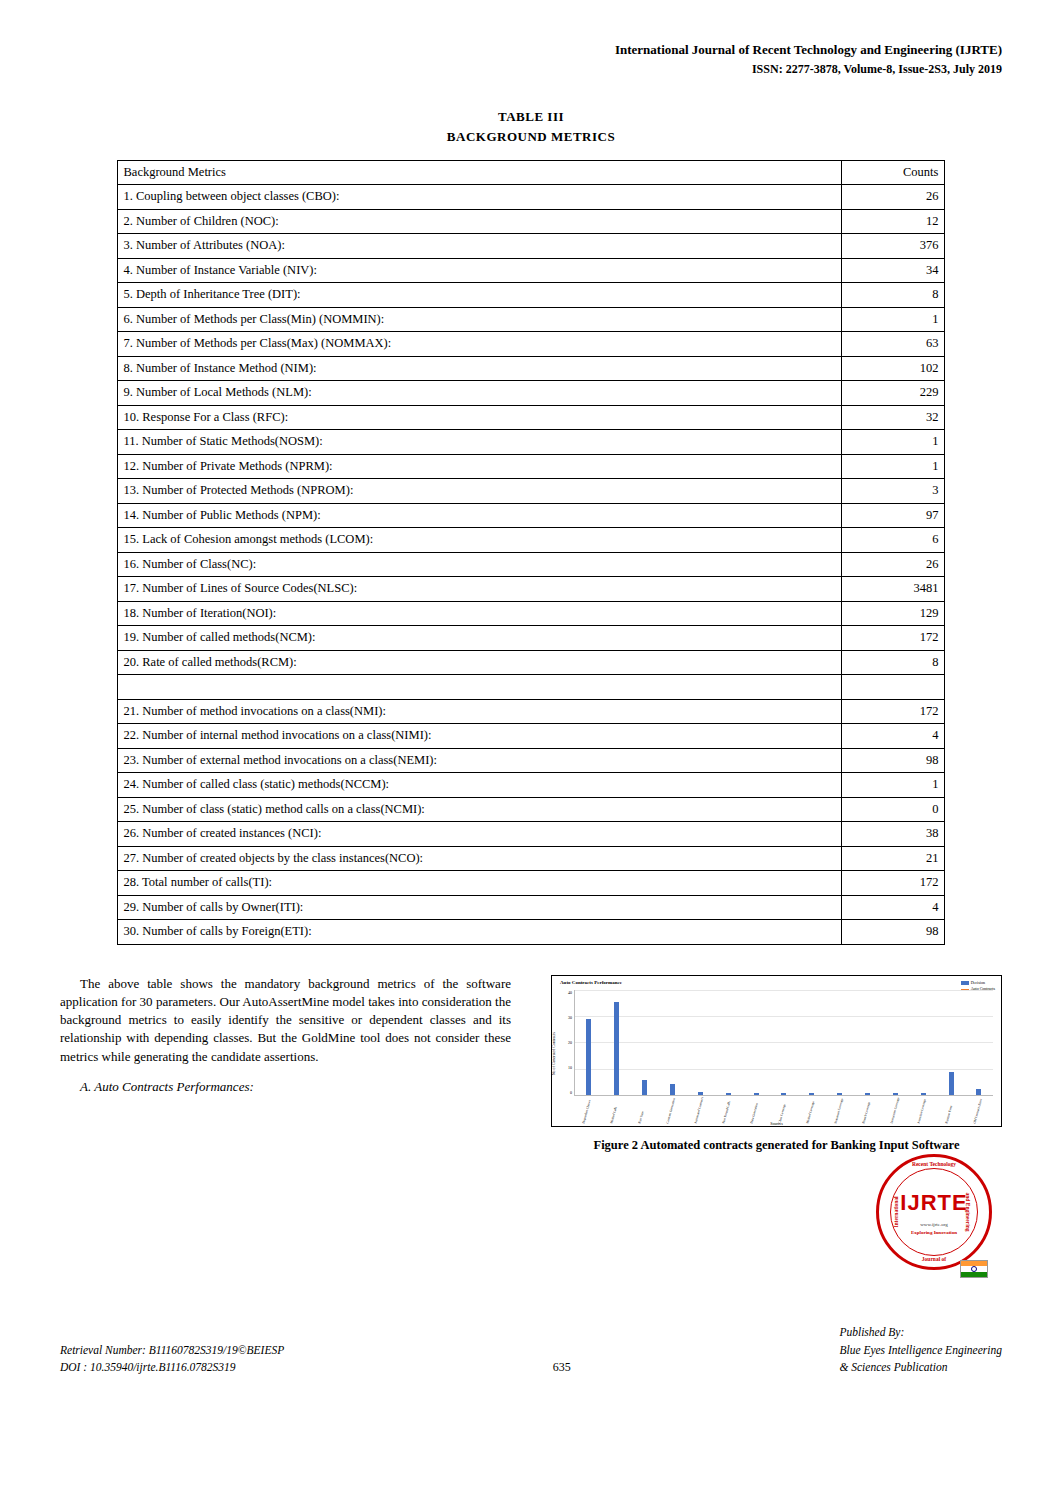International Journal of Recent Technology and Engineering (IJRTE)
ISSN: 2277-3878, Volume-8, Issue-2S3, July 2019
TABLE III
BACKGROUND METRICS
| Background Metrics | Counts |
| 1. Coupling between object classes (CBO): | 26 |
| 2. Number of Children (NOC): | 12 |
| 3. Number of Attributes (NOA): | 376 |
| 4. Number of Instance Variable (NIV): | 34 |
| 5. Depth of Inheritance Tree (DIT): | 8 |
| 6. Number of Methods per Class(Min) (NOMMIN): | 1 |
| 7. Number of Methods per Class(Max) (NOMMAX): | 63 |
| 8. Number of Instance Method (NIM): | 102 |
| 9. Number of Local Methods (NLM): | 229 |
| 10. Response For a Class (RFC): | 32 |
| 11. Number of Static Methods(NOSM): | 1 |
| 12. Number of Private Methods (NPRM): | 1 |
| 13. Number of Protected Methods (NPROM): | 3 |
| 14. Number of Public Methods (NPM): | 97 |
| 15. Lack of Cohesion amongst methods (LCOM): | 6 |
| 16. Number of Class(NC): | 26 |
| 17. Number of Lines of Source Codes(NLSC): | 3481 |
| 18. Number of Iteration(NOI): | 129 |
| 19. Number of called methods(NCM): | 172 |
| 20. Rate of called methods(RCM): | 8 |
| 21. Number of method invocations on a class(NMI): | 172 |
| 22. Number of internal method invocations on a class(NIMI): | 4 |
| 23. Number of external method invocations on a class(NEMI): | 98 |
| 24. Number of called class (static) methods(NCCM): | 1 |
| 25. Number of class (static) method calls on a class(NCMI): | 0 |
| 26. Number of created instances (NCI): | 38 |
| 27. Number of created objects by the class instances(NCO): | 21 |
| 28. Total number of calls(TI): | 172 |
| 29. Number of calls by Owner(ITI): | 4 |
| 30. Number of calls by Foreign(ETI): | 98 |
The above table shows the mandatory background metrics of the software application for 30 parameters. Our AutoAssertMine model takes into consideration the background metrics to easily identify the sensitive or dependent classes and its relationship with depending classes. But the GoldMine tool does not consider these metrics while generating the candidate assertions.
A. Auto Contracts Performances:
Auto Contracts Performance
Decision
Auto Contracts
No of Generated Contracts
40 30 20 10 0
Dependent Classes Method Calls Run Time Contract Generation Automated Contracts Non Formal Calls Data Generation Class Coverage Method Coverage Statement Coverage Branch Coverage Instruction Coverage Assertion Coverage Runtime Error Old Contracts Error
Sources
Figure 2 Automated contracts generated for Banking Input Software
IJRTE
www.ijrte.org
Exploring Innovation
Recent Technology
Journal of
International
and Engineering
Retrieval Number: B11160782S319/19©BEIESP
DOI : 10.35940/ijrte.B1116.0782S319
635
Published By:
Blue Eyes Intelligence Engineering
& Sciences Publication